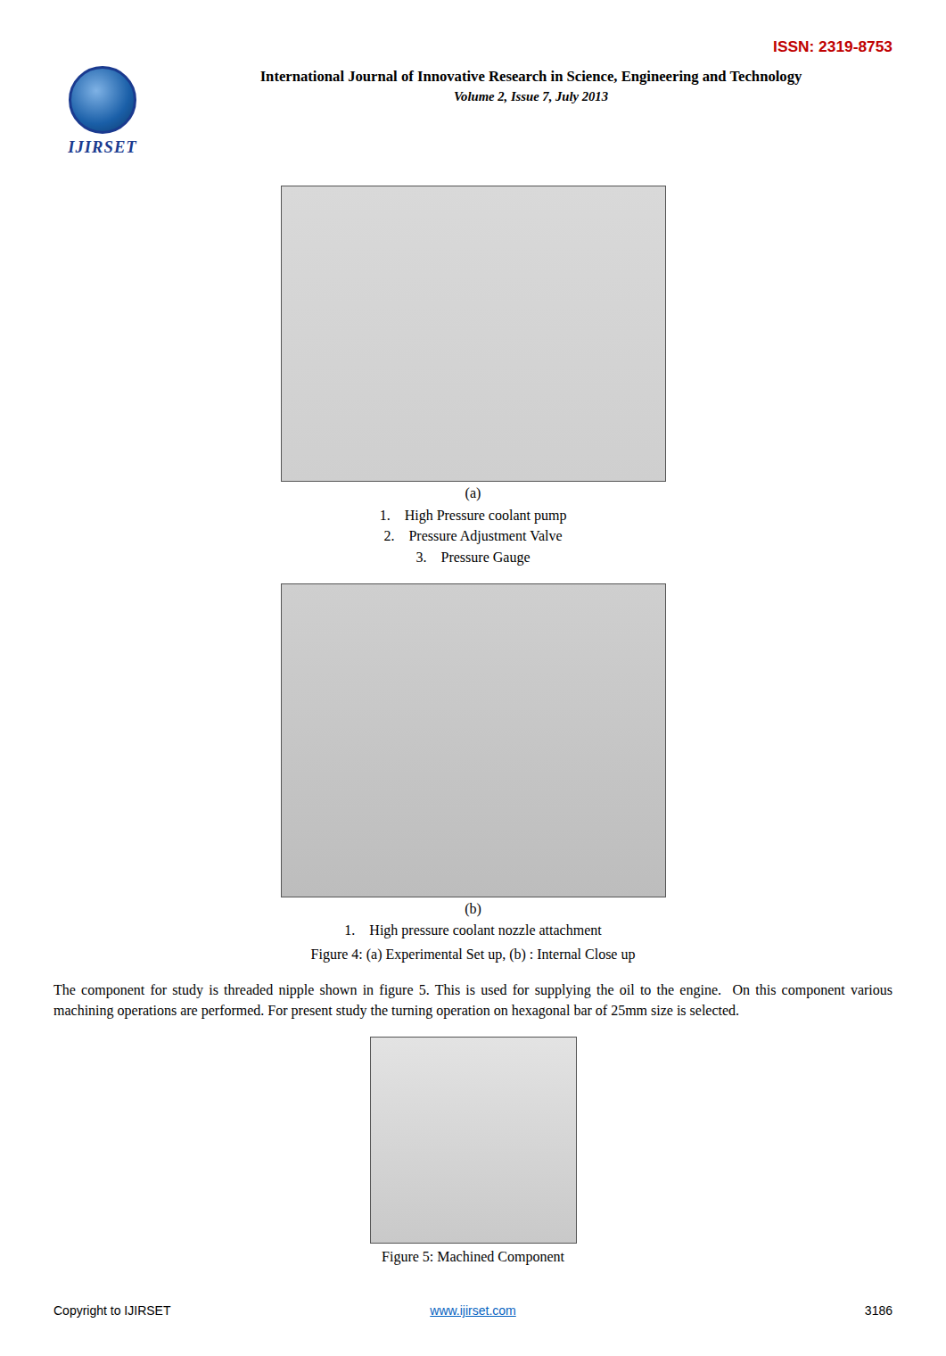ISSN: 2319-8753
IJIRSET
International Journal of Innovative Research in Science, Engineering and Technology
Volume 2, Issue 7, July 2013
(a)
1. High Pressure coolant pump
2. Pressure Adjustment Valve
3. Pressure Gauge
(b)
1. High pressure coolant nozzle attachment
Figure 4: (a) Experimental Set up, (b) : Internal Close up
The component for study is threaded nipple shown in figure 5. This is used for supplying the oil to the engine. On this component various machining operations are performed. For present study the turning operation on hexagonal bar of 25mm size is selected.
Figure 5: Machined Component
Copyright to IJIRSET
www.ijirset.com
3186